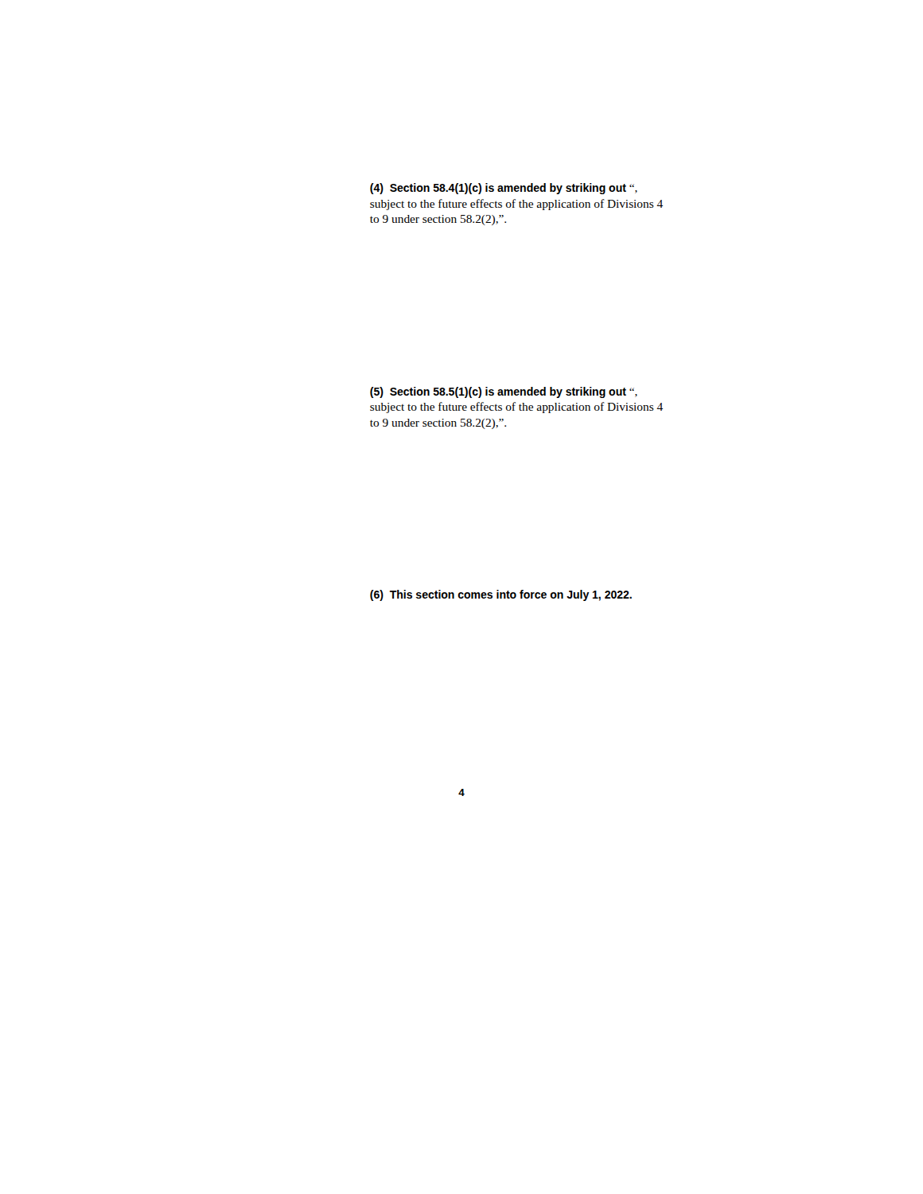(4) Section 58.4(1)(c) is amended by striking out “, subject to the future effects of the application of Divisions 4 to 9 under section 58.2(2),”.
(5) Section 58.5(1)(c) is amended by striking out “, subject to the future effects of the application of Divisions 4 to 9 under section 58.2(2),”.
(6) This section comes into force on July 1, 2022.
4